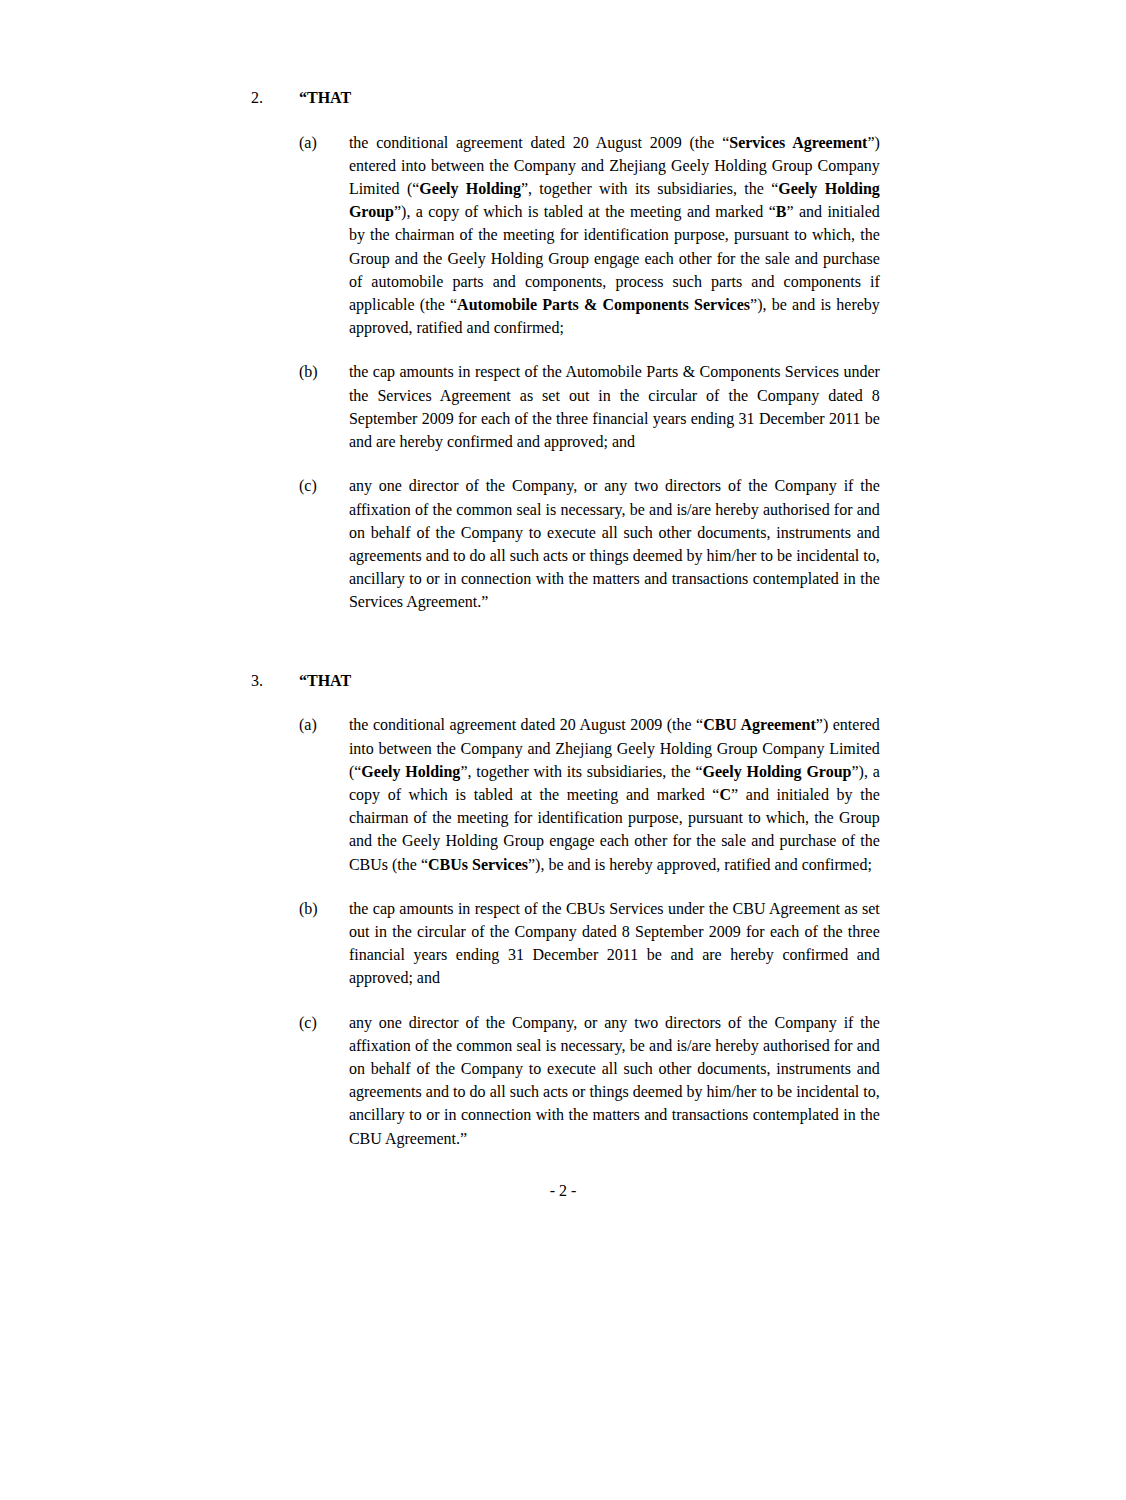2.
“THAT
(a)
the conditional agreement dated 20 August 2009 (the “Services Agreement”) entered into between the Company and Zhejiang Geely Holding Group Company Limited (“Geely Holding”, together with its subsidiaries, the “Geely Holding Group”), a copy of which is tabled at the meeting and marked “B” and initialed by the chairman of the meeting for identification purpose, pursuant to which, the Group and the Geely Holding Group engage each other for the sale and purchase of automobile parts and components, process such parts and components if applicable (the “Automobile Parts & Components Services”), be and is hereby approved, ratified and confirmed;
(b)
the cap amounts in respect of the Automobile Parts & Components Services under the Services Agreement as set out in the circular of the Company dated 8 September 2009 for each of the three financial years ending 31 December 2011 be and are hereby confirmed and approved; and
(c)
any one director of the Company, or any two directors of the Company if the affixation of the common seal is necessary, be and is/are hereby authorised for and on behalf of the Company to execute all such other documents, instruments and agreements and to do all such acts or things deemed by him/her to be incidental to, ancillary to or in connection with the matters and transactions contemplated in the Services Agreement.”
3.
“THAT
(a)
the conditional agreement dated 20 August 2009 (the “CBU Agreement”) entered into between the Company and Zhejiang Geely Holding Group Company Limited (“Geely Holding”, together with its subsidiaries, the “Geely Holding Group”), a copy of which is tabled at the meeting and marked “C” and initialed by the chairman of the meeting for identification purpose, pursuant to which, the Group and the Geely Holding Group engage each other for the sale and purchase of the CBUs (the “CBUs Services”), be and is hereby approved, ratified and confirmed;
(b)
the cap amounts in respect of the CBUs Services under the CBU Agreement as set out in the circular of the Company dated 8 September 2009 for each of the three financial years ending 31 December 2011 be and are hereby confirmed and approved; and
(c)
any one director of the Company, or any two directors of the Company if the affixation of the common seal is necessary, be and is/are hereby authorised for and on behalf of the Company to execute all such other documents, instruments and agreements and to do all such acts or things deemed by him/her to be incidental to, ancillary to or in connection with the matters and transactions contemplated in the CBU Agreement.”
- 2 -